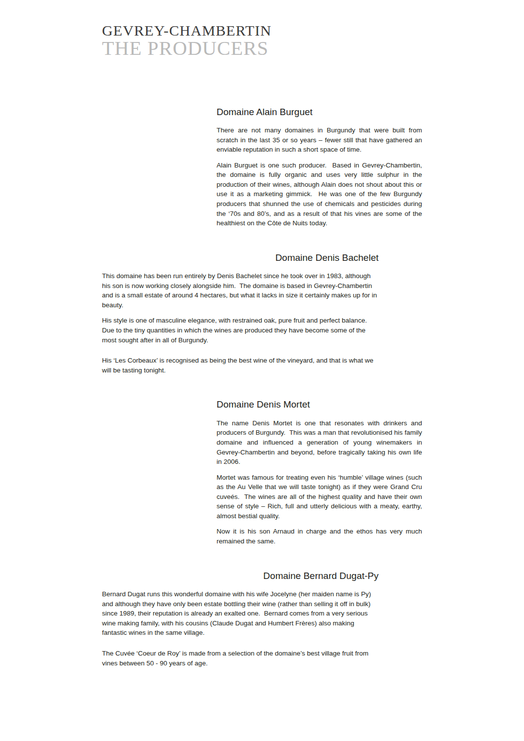Gevrey-Chambertin The Producers
Domaine Alain Burguet
There are not many domaines in Burgundy that were built from scratch in the last 35 or so years – fewer still that have gathered an enviable reputation in such a short space of time.
Alain Burguet is one such producer. Based in Gevrey-Chambertin, the domaine is fully organic and uses very little sulphur in the production of their wines, although Alain does not shout about this or use it as a marketing gimmick. He was one of the few Burgundy producers that shunned the use of chemicals and pesticides during the ‘70s and 80’s, and as a result of that his vines are some of the healthiest on the Côte de Nuits today.
Domaine Denis Bachelet
This domaine has been run entirely by Denis Bachelet since he took over in 1983, although his son is now working closely alongside him. The domaine is based in Gevrey-Chambertin and is a small estate of around 4 hectares, but what it lacks in size it certainly makes up for in beauty.
His style is one of masculine elegance, with restrained oak, pure fruit and perfect balance. Due to the tiny quantities in which the wines are produced they have become some of the most sought after in all of Burgundy.
His ‘Les Corbeaux’ is recognised as being the best wine of the vineyard, and that is what we will be tasting tonight.
Domaine Denis Mortet
The name Denis Mortet is one that resonates with drinkers and producers of Burgundy. This was a man that revolutionised his family domaine and influenced a generation of young winemakers in Gevrey-Chambertin and beyond, before tragically taking his own life in 2006.
Mortet was famous for treating even his ‘humble’ village wines (such as the Au Velle that we will taste tonight) as if they were Grand Cru cuveés. The wines are all of the highest quality and have their own sense of style – Rich, full and utterly delicious with a meaty, earthy, almost bestial quality.
Now it is his son Arnaud in charge and the ethos has very much remained the same.
Domaine Bernard Dugat-Py
Bernard Dugat runs this wonderful domaine with his wife Jocelyne (her maiden name is Py) and although they have only been estate bottling their wine (rather than selling it off in bulk) since 1989, their reputation is already an exalted one. Bernard comes from a very serious wine making family, with his cousins (Claude Dugat and Humbert Frères) also making fantastic wines in the same village.
The Cuvée ‘Coeur de Roy’ is made from a selection of the domaine’s best village fruit from vines between 50 - 90 years of age.